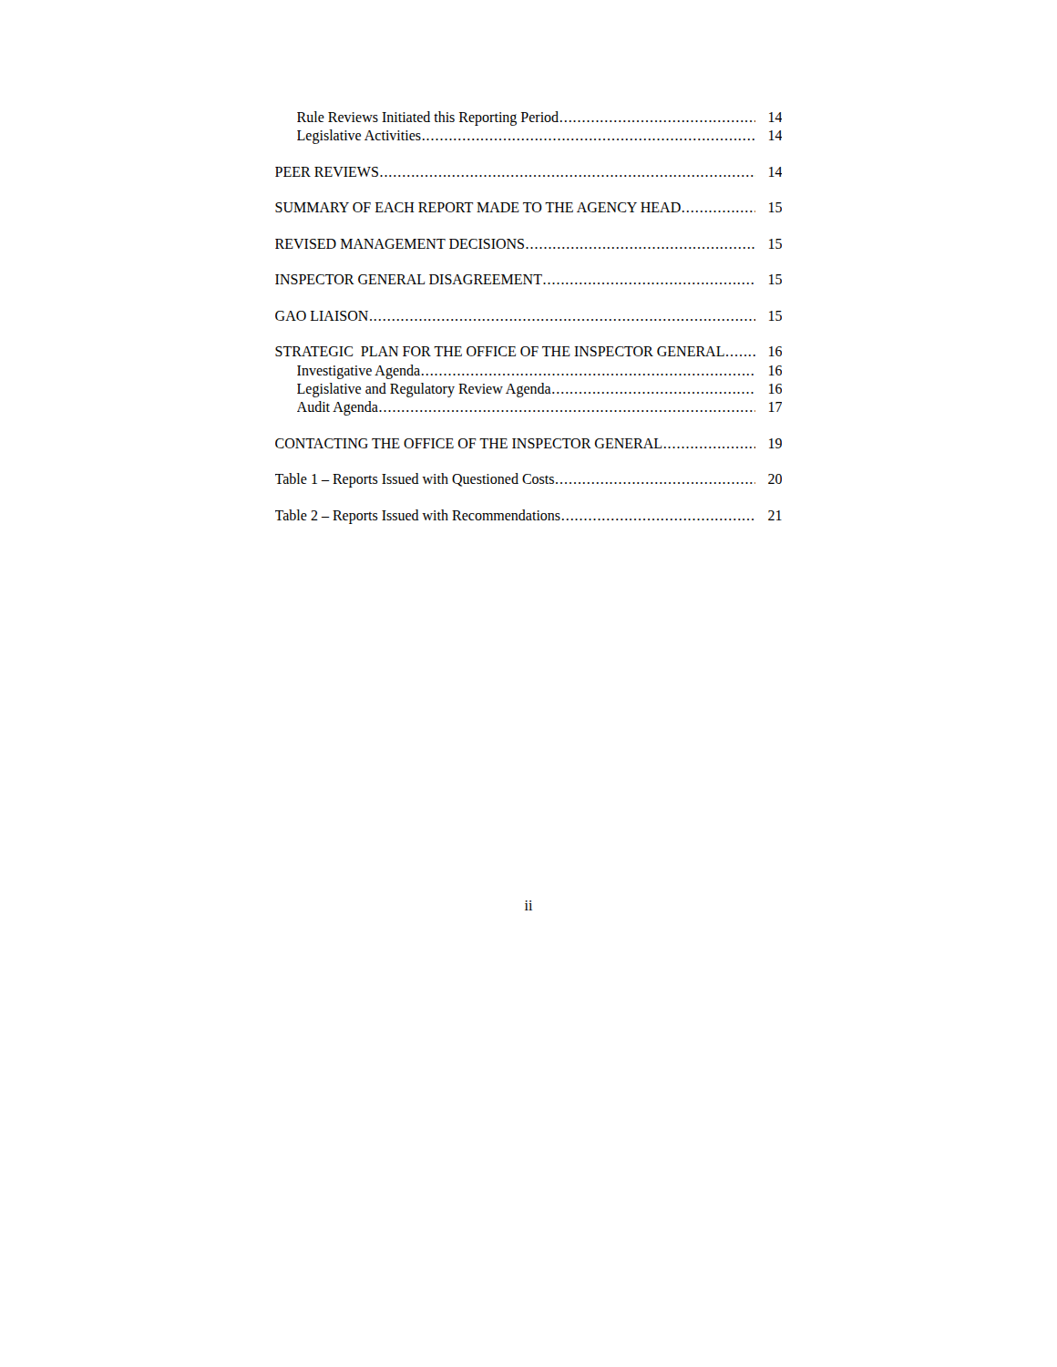Rule Reviews Initiated this Reporting Period .......................................................................... 14
Legislative Activities ............................................................................................................... 14
PEER REVIEWS ......................................................................................................................... 14
SUMMARY OF EACH REPORT MADE TO THE AGENCY HEAD ....................................... 15
REVISED MANAGEMENT DECISIONS .................................................................................. 15
INSPECTOR GENERAL DISAGREEMENT ............................................................................ 15
GAO LIAISON ............................................................................................................................. 15
STRATEGIC PLAN FOR THE OFFICE OF THE INSPECTOR GENERAL ........................... 16
Investigative Agenda ............................................................................................................... 16
Legislative and Regulatory Review Agenda .......................................................................... 16
Audit Agenda ......................................................................................................................... 17
CONTACTING THE OFFICE OF THE INSPECTOR GENERAL ........................................... 19
Table 1 – Reports Issued with Questioned Costs ......................................................................... 20
Table 2 – Reports Issued with Recommendations ....................................................................... 21
ii